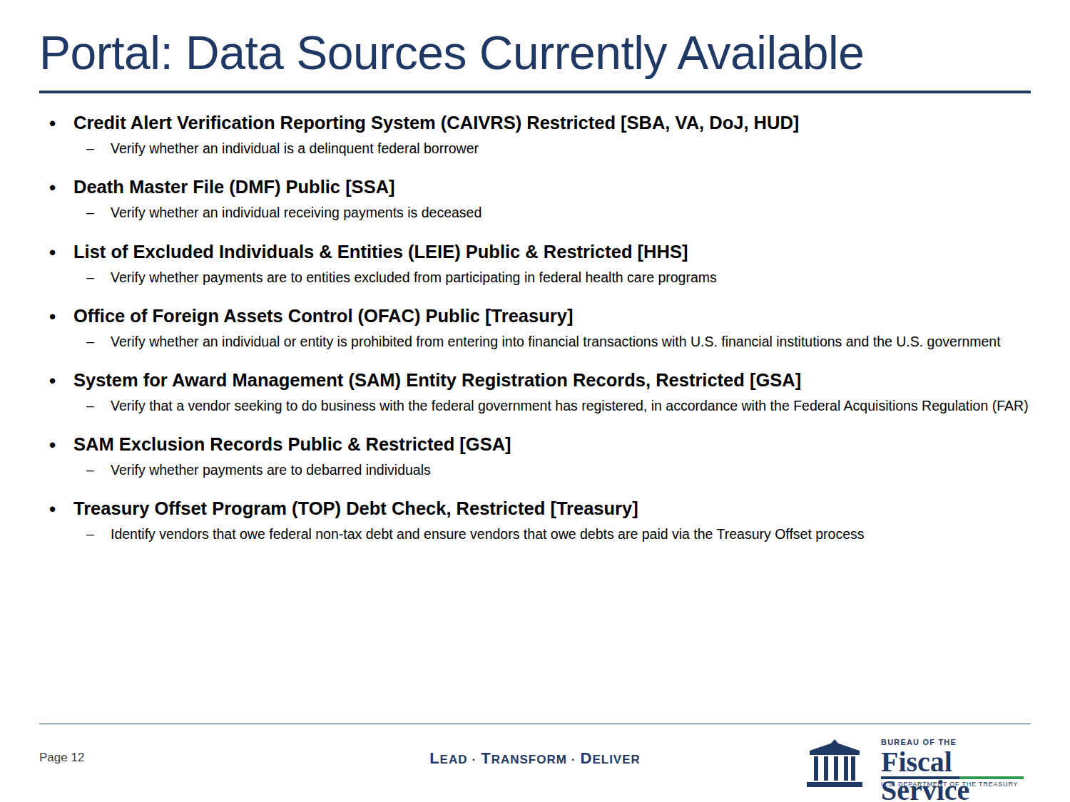Portal: Data Sources Currently Available
Credit Alert Verification Reporting System (CAIVRS) Restricted [SBA, VA, DoJ, HUD]
Verify whether an individual is a delinquent federal borrower
Death Master File (DMF) Public [SSA]
Verify whether an individual receiving payments is deceased
List of Excluded Individuals & Entities (LEIE) Public & Restricted [HHS]
Verify whether payments are to entities excluded from participating in federal health care programs
Office of Foreign Assets Control (OFAC) Public [Treasury]
Verify whether an individual or entity is prohibited from entering into financial transactions with U.S. financial institutions and the U.S. government
System for Award Management (SAM) Entity Registration Records, Restricted [GSA]
Verify that a vendor seeking to do business with the federal government has registered, in accordance with the Federal Acquisitions Regulation (FAR)
SAM Exclusion Records Public & Restricted [GSA]
Verify whether payments are to debarred individuals
Treasury Offset Program (TOP) Debt Check, Restricted [Treasury]
Identify vendors that owe federal non-tax debt and ensure vendors that owe debts are paid via the Treasury Offset process
Page 12
LEAD·TRANSFORM·DELIVER
BUREAU OF THE
Fiscal Service
U.S. DEPARTMENT OF THE TREASURY